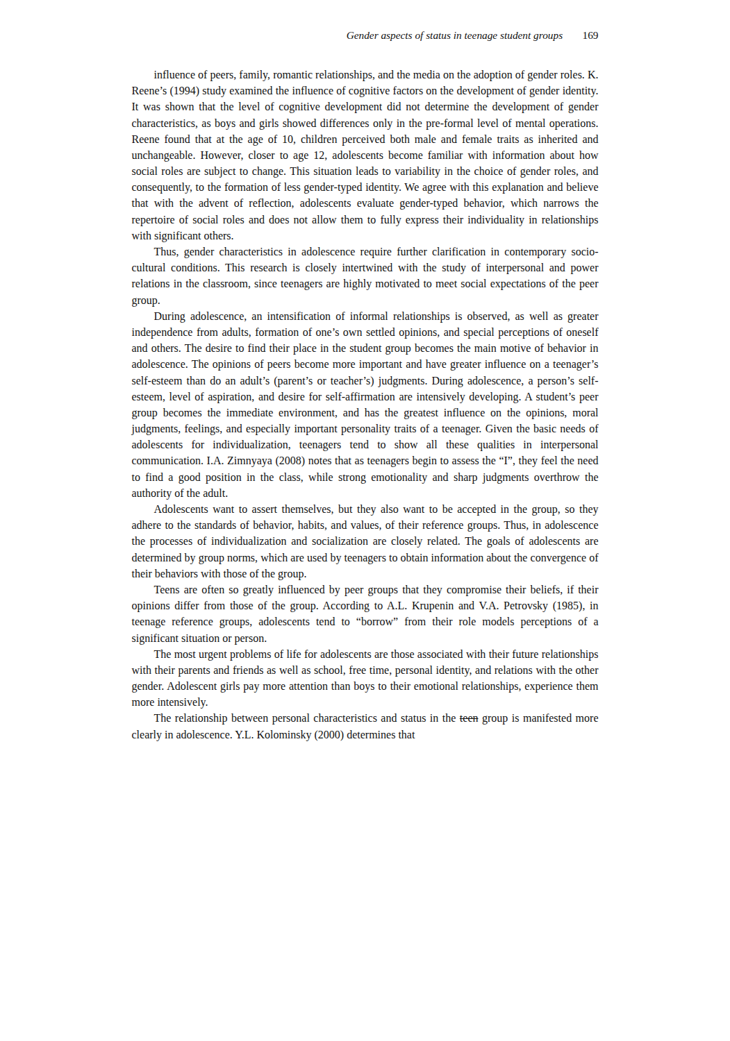Gender aspects of status in teenage student groups 169
influence of peers, family, romantic relationships, and the media on the adoption of gender roles. K. Reene’s (1994) study examined the influence of cognitive factors on the development of gender identity. It was shown that the level of cognitive development did not determine the development of gender characteristics, as boys and girls showed differences only in the pre-formal level of mental operations. Reene found that at the age of 10, children perceived both male and female traits as inherited and unchangeable. However, closer to age 12, adolescents become familiar with information about how social roles are subject to change. This situation leads to variability in the choice of gender roles, and consequently, to the formation of less gender-typed identity. We agree with this explanation and believe that with the advent of reflection, adolescents evaluate gender-typed behavior, which narrows the repertoire of social roles and does not allow them to fully express their individuality in relationships with significant others.
Thus, gender characteristics in adolescence require further clarification in contemporary socio-cultural conditions. This research is closely intertwined with the study of interpersonal and power relations in the classroom, since teenagers are highly motivated to meet social expectations of the peer group.
During adolescence, an intensification of informal relationships is observed, as well as greater independence from adults, formation of one’s own settled opinions, and special perceptions of oneself and others. The desire to find their place in the student group becomes the main motive of behavior in adolescence. The opinions of peers become more important and have greater influence on a teenager’s self-esteem than do an adult’s (parent’s or teacher’s) judgments. During adolescence, a person’s self-esteem, level of aspiration, and desire for self-affirmation are intensively developing. A student’s peer group becomes the immediate environment, and has the greatest influence on the opinions, moral judgments, feelings, and especially important personality traits of a teenager. Given the basic needs of adolescents for individualization, teenagers tend to show all these qualities in interpersonal communication. I.A. Zimnyaya (2008) notes that as teenagers begin to assess the “I”, they feel the need to find a good position in the class, while strong emotionality and sharp judgments overthrow the authority of the adult.
Adolescents want to assert themselves, but they also want to be accepted in the group, so they adhere to the standards of behavior, habits, and values, of their reference groups. Thus, in adolescence the processes of individualization and socialization are closely related. The goals of adolescents are determined by group norms, which are used by teenagers to obtain information about the convergence of their behaviors with those of the group.
Teens are often so greatly influenced by peer groups that they compromise their beliefs, if their opinions differ from those of the group. According to A.L. Krupenin and V.A. Petrovsky (1985), in teenage reference groups, adolescents tend to “borrow” from their role models perceptions of a significant situation or person.
The most urgent problems of life for adolescents are those associated with their future relationships with their parents and friends as well as school, free time, personal identity, and relations with the other gender. Adolescent girls pay more attention than boys to their emotional relationships, experience them more intensively.
The relationship between personal characteristics and status in the teen group is manifested more clearly in adolescence. Y.L. Kolominsky (2000) determines that